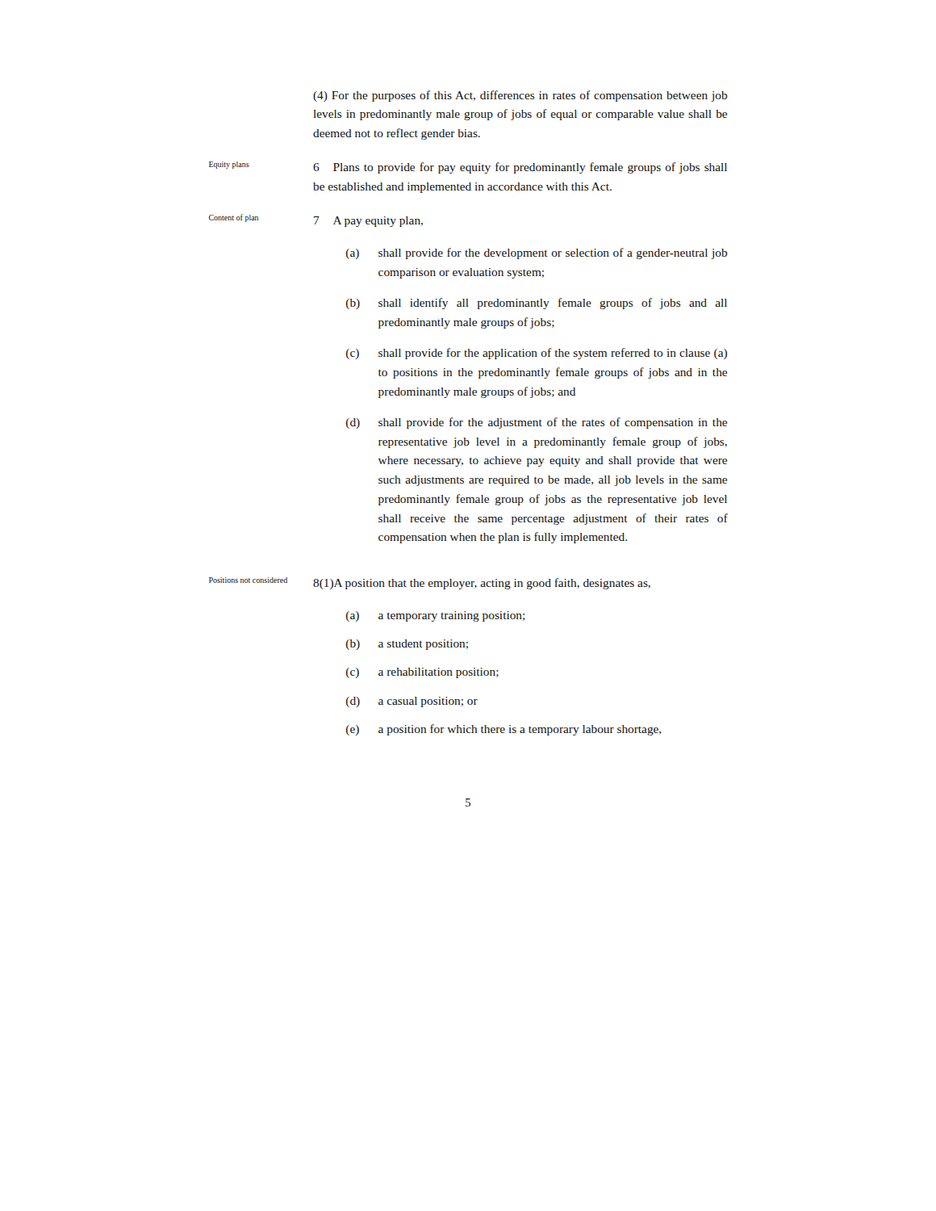(4) For the purposes of this Act, differences in rates of compensation between job levels in predominantly male group of jobs of equal or comparable value shall be deemed not to reflect gender bias.
Equity plans
6 Plans to provide for pay equity for predominantly female groups of jobs shall be established and implemented in accordance with this Act.
Content of plan
7 A pay equity plan,
(a)
shall provide for the development or selection of a gender-neutral job comparison or evaluation system;
(b)
shall identify all predominantly female groups of jobs and all predominantly male groups of jobs;
(c)
shall provide for the application of the system referred to in clause (a) to positions in the predominantly female groups of jobs and in the predominantly male groups of jobs; and
(d)
shall provide for the adjustment of the rates of compensation in the representative job level in a predominantly female group of jobs, where necessary, to achieve pay equity and shall provide that were such adjustments are required to be made, all job levels in the same predominantly female group of jobs as the representative job level shall receive the same percentage adjustment of their rates of compensation when the plan is fully implemented.
Positions not considered
8(1) A position that the employer, acting in good faith, designates as,
(a)
a temporary training position;
(b)
a student position;
(c)
a rehabilitation position;
(d)
a casual position; or
(e)
a position for which there is a temporary labour shortage,
5